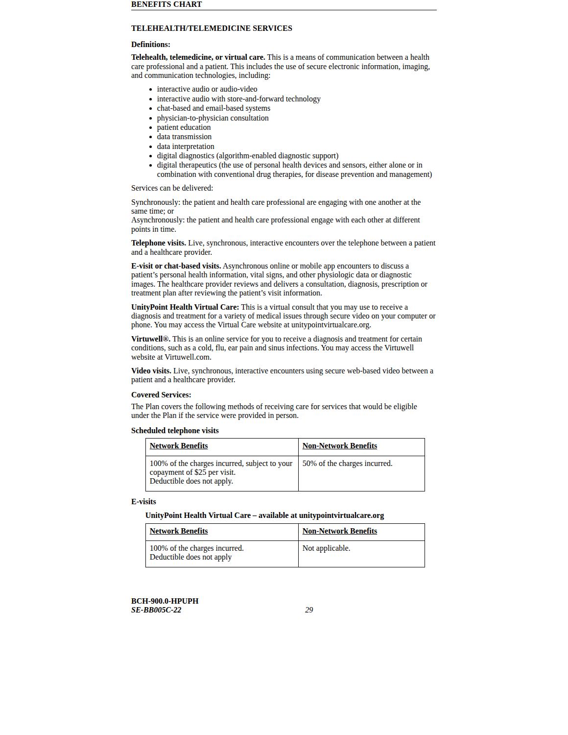BENEFITS CHART
TELEHEALTH/TELEMEDICINE SERVICES
Definitions:
Telehealth, telemedicine, or virtual care. This is a means of communication between a health care professional and a patient. This includes the use of secure electronic information, imaging, and communication technologies, including:
interactive audio or audio-video
interactive audio with store-and-forward technology
chat-based and email-based systems
physician-to-physician consultation
patient education
data transmission
data interpretation
digital diagnostics (algorithm-enabled diagnostic support)
digital therapeutics (the use of personal health devices and sensors, either alone or in combination with conventional drug therapies, for disease prevention and management)
Services can be delivered:
Synchronously: the patient and health care professional are engaging with one another at the same time; or
Asynchronously: the patient and health care professional engage with each other at different points in time.
Telephone visits. Live, synchronous, interactive encounters over the telephone between a patient and a healthcare provider.
E-visit or chat-based visits. Asynchronous online or mobile app encounters to discuss a patient’s personal health information, vital signs, and other physiologic data or diagnostic images. The healthcare provider reviews and delivers a consultation, diagnosis, prescription or treatment plan after reviewing the patient’s visit information.
UnityPoint Health Virtual Care: This is a virtual consult that you may use to receive a diagnosis and treatment for a variety of medical issues through secure video on your computer or phone. You may access the Virtual Care website at unitypointvirtualcare.org.
Virtuwell®. This is an online service for you to receive a diagnosis and treatment for certain conditions, such as a cold, flu, ear pain and sinus infections. You may access the Virtuwell website at Virtuwell.com.
Video visits. Live, synchronous, interactive encounters using secure web-based video between a patient and a healthcare provider.
Covered Services:
The Plan covers the following methods of receiving care for services that would be eligible under the Plan if the service were provided in person.
Scheduled telephone visits
| Network Benefits | Non-Network Benefits |
| 100% of the charges incurred, subject to your copayment of $25 per visit. Deductible does not apply. | 50% of the charges incurred. |
E-visits
UnityPoint Health Virtual Care – available at unitypointvirtualcare.org
| Network Benefits | Non-Network Benefits |
| 100% of the charges incurred. Deductible does not apply | Not applicable. |
BCH-900.0-HPUPH
SE-BB005C-22 29